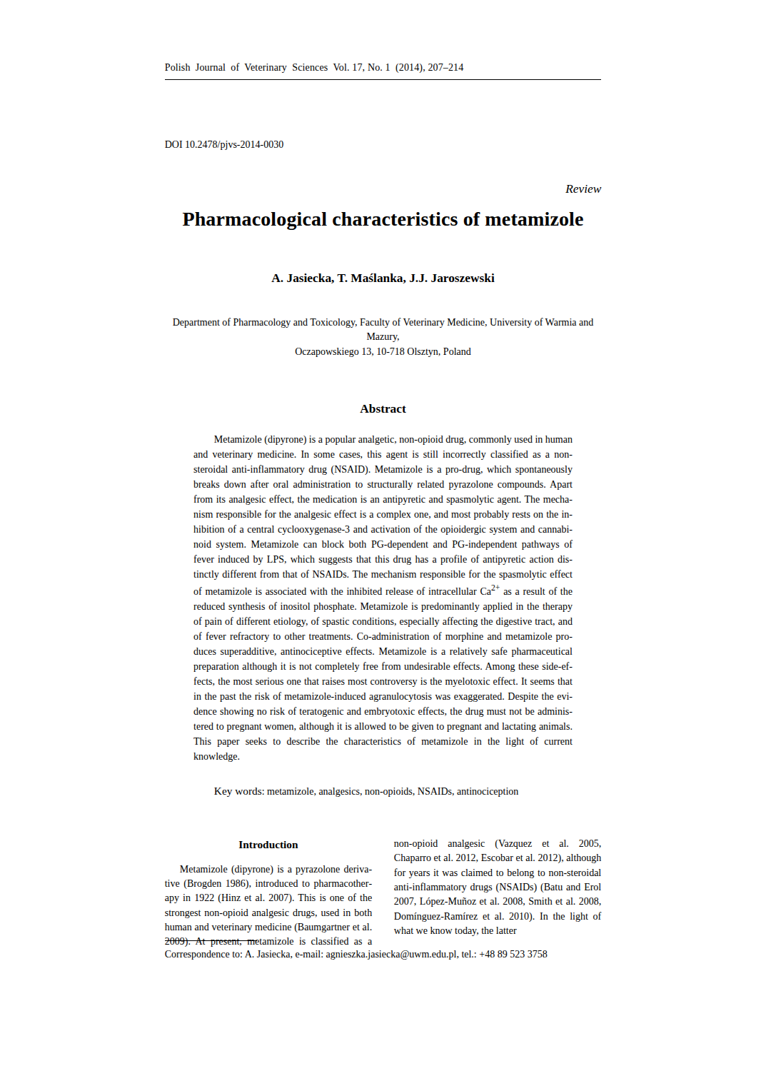Polish Journal of Veterinary Sciences Vol. 17, No. 1 (2014), 207–214
DOI 10.2478/pjvs-2014-0030
Review
Pharmacological characteristics of metamizole
A. Jasiecka, T. Maślanka, J.J. Jaroszewski
Department of Pharmacology and Toxicology, Faculty of Veterinary Medicine, University of Warmia and Mazury,
Oczapowskiego 13, 10-718 Olsztyn, Poland
Abstract
Metamizole (dipyrone) is a popular analgetic, non-opioid drug, commonly used in human and veterinary medicine. In some cases, this agent is still incorrectly classified as a non-steroidal anti-inflammatory drug (NSAID). Metamizole is a pro-drug, which spontaneously breaks down after oral administration to structurally related pyrazolone compounds. Apart from its analgesic effect, the medication is an antipyretic and spasmolytic agent. The mechanism responsible for the analgesic effect is a complex one, and most probably rests on the inhibition of a central cyclooxygenase-3 and activation of the opioidergic system and cannabinoid system. Metamizole can block both PG-dependent and PG-independent pathways of fever induced by LPS, which suggests that this drug has a profile of antipyretic action distinctly different from that of NSAIDs. The mechanism responsible for the spasmolytic effect of metamizole is associated with the inhibited release of intracellular Ca2+ as a result of the reduced synthesis of inositol phosphate. Metamizole is predominantly applied in the therapy of pain of different etiology, of spastic conditions, especially affecting the digestive tract, and of fever refractory to other treatments. Co-administration of morphine and metamizole produces superadditive, antinociceptive effects. Metamizole is a relatively safe pharmaceutical preparation although it is not completely free from undesirable effects. Among these side-effects, the most serious one that raises most controversy is the myelotoxic effect. It seems that in the past the risk of metamizole-induced agranulocytosis was exaggerated. Despite the evidence showing no risk of teratogenic and embryotoxic effects, the drug must not be administered to pregnant women, although it is allowed to be given to pregnant and lactating animals. This paper seeks to describe the characteristics of metamizole in the light of current knowledge.
Key words: metamizole, analgesics, non-opioids, NSAIDs, antinociception
Introduction
Metamizole (dipyrone) is a pyrazolone derivative (Brogden 1986), introduced to pharmacotherapy in 1922 (Hinz et al. 2007). This is one of the strongest non-opioid analgesic drugs, used in both human and veterinary medicine (Baumgartner et al. 2009). At present, metamizole is classified as a non-opioid analgesic (Vazquez et al. 2005, Chaparro et al. 2012, Escobar et al. 2012), although for years it was claimed to belong to non-steroidal anti-inflammatory drugs (NSAIDs) (Batu and Erol 2007, López-Muñoz et al. 2008, Smith et al. 2008, Domínguez-Ramírez et al. 2010). In the light of what we know today, the latter
Correspondence to: A. Jasiecka, e-mail: agnieszka.jasiecka@uwm.edu.pl, tel.: +48 89 523 3758